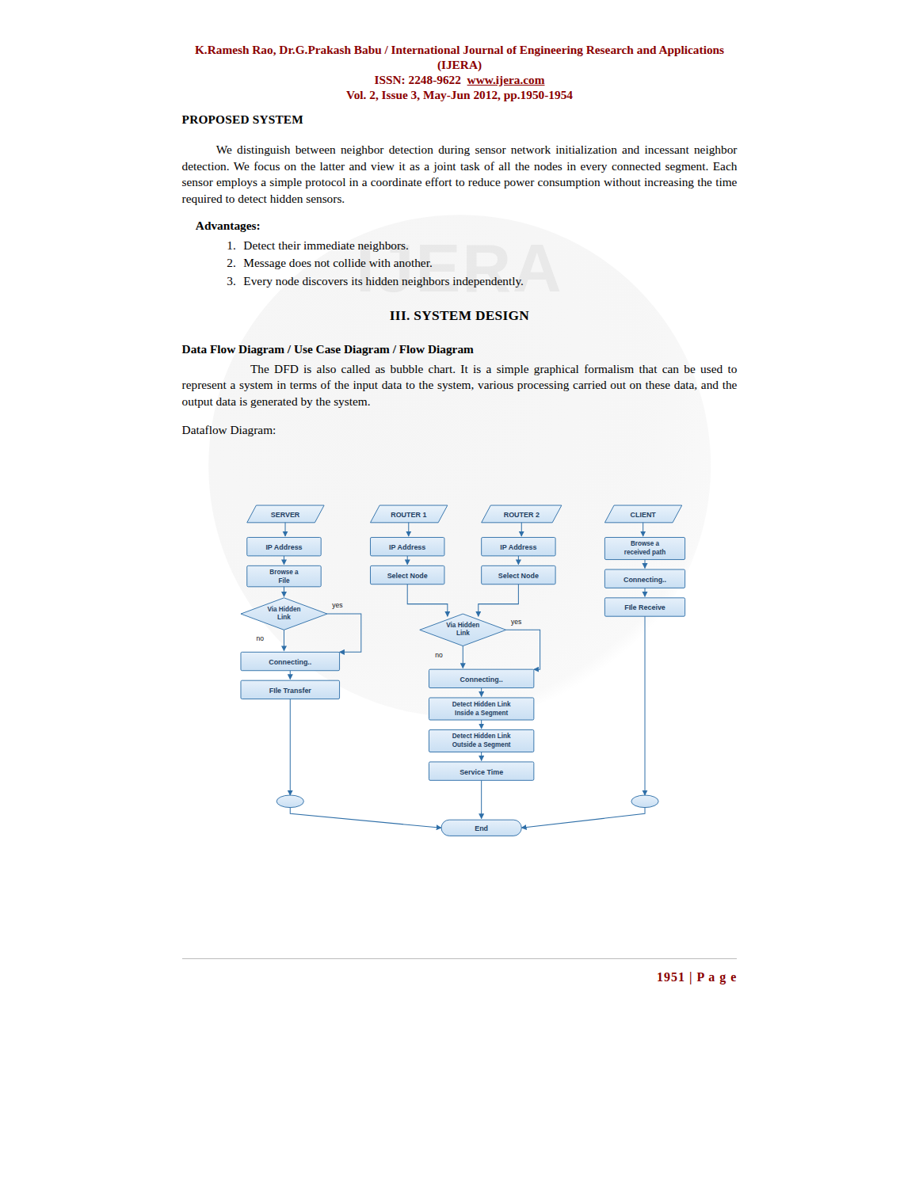IJERA
K.Ramesh Rao, Dr.G.Prakash Babu / International Journal of Engineering Research and Applications (IJERA)
ISSN: 2248-9622 www.ijera.com
Vol. 2, Issue 3, May-Jun 2012, pp.1950-1954
PROPOSED SYSTEM
We distinguish between neighbor detection during sensor network initialization and incessant neighbor detection. We focus on the latter and view it as a joint task of all the nodes in every connected segment. Each sensor employs a simple protocol in a coordinate effort to reduce power consumption without increasing the time required to detect hidden sensors.
Advantages:
Detect their immediate neighbors.
Message does not collide with another.
Every node discovers its hidden neighbors independently.
III. SYSTEM DESIGN
Data Flow Diagram / Use Case Diagram / Flow Diagram
The DFD is also called as bubble chart. It is a simple graphical formalism that can be used to represent a system in terms of the input data to the system, various processing carried out on these data, and the output data is generated by the system.
Dataflow Diagram:
SERVER ROUTER 1 ROUTER 2 CLIENT IP Address Browse a File Via Hidden Link yes no Connecting.. FIle Transfer IP Address Select Node IP Address Select Node Via Hidden Link yes no Connecting.. Detect Hidden Link Inside a Segment Detect Hidden Link Outside a Segment Service Time Browse a received path Connecting.. FIle Receive End
1951 | P a g e